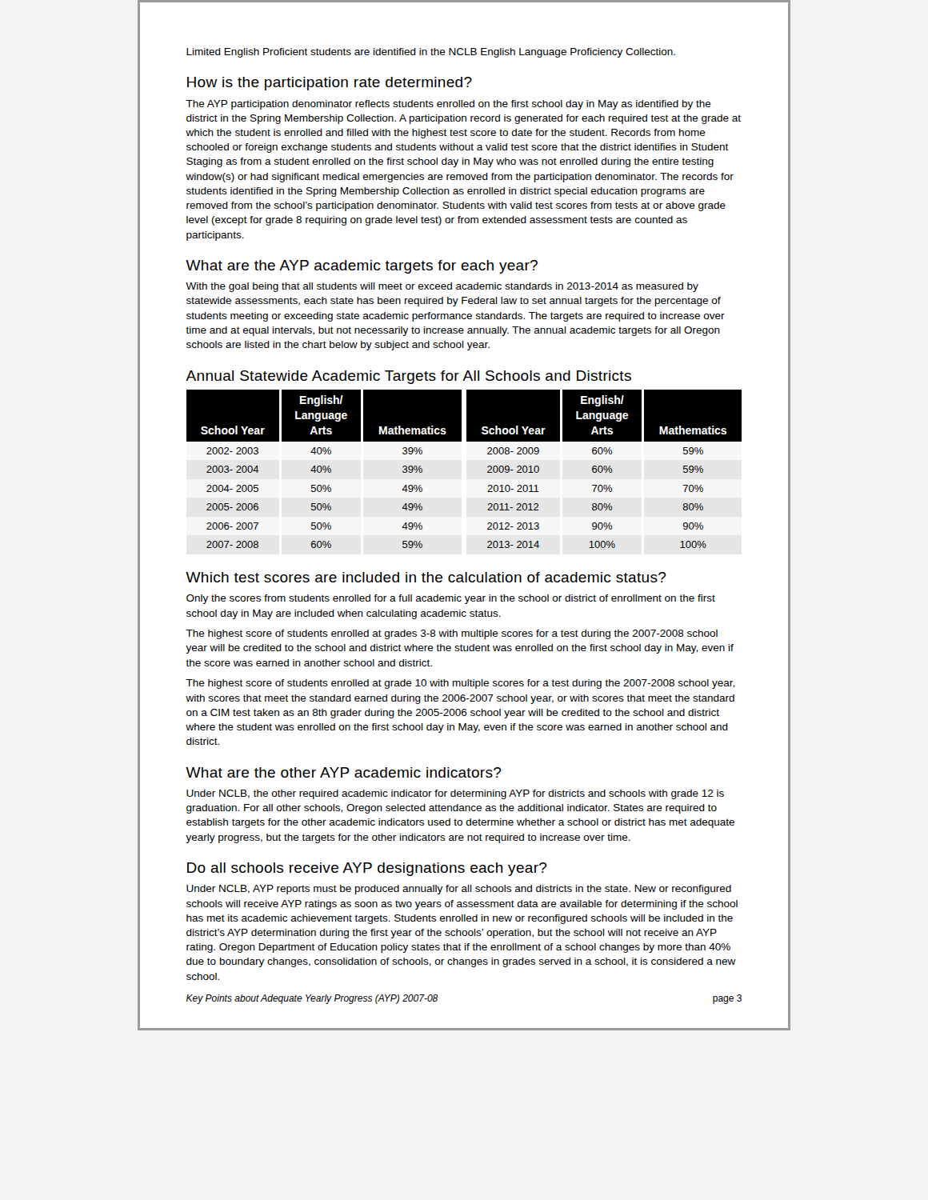Limited English Proficient students are identified in the NCLB English Language Proficiency Collection.
How is the participation rate determined?
The AYP participation denominator reflects students enrolled on the first school day in May as identified by the district in the Spring Membership Collection. A participation record is generated for each required test at the grade at which the student is enrolled and filled with the highest test score to date for the student. Records from home schooled or foreign exchange students and students without a valid test score that the district identifies in Student Staging as from a student enrolled on the first school day in May who was not enrolled during the entire testing window(s) or had significant medical emergencies are removed from the participation denominator. The records for students identified in the Spring Membership Collection as enrolled in district special education programs are removed from the school’s participation denominator. Students with valid test scores from tests at or above grade level (except for grade 8 requiring on grade level test) or from extended assessment tests are counted as participants.
What are the AYP academic targets for each year?
With the goal being that all students will meet or exceed academic standards in 2013-2014 as measured by statewide assessments, each state has been required by Federal law to set annual targets for the percentage of students meeting or exceeding state academic performance standards. The targets are required to increase over time and at equal intervals, but not necessarily to increase annually. The annual academic targets for all Oregon schools are listed in the chart below by subject and school year.
Annual Statewide Academic Targets for All Schools and Districts
| School Year | English/ Language Arts | Mathematics | School Year | English/ Language Arts | Mathematics |
| --- | --- | --- | --- | --- | --- |
| 2002- 2003 | 40% | 39% | 2008- 2009 | 60% | 59% |
| 2003- 2004 | 40% | 39% | 2009- 2010 | 60% | 59% |
| 2004- 2005 | 50% | 49% | 2010- 2011 | 70% | 70% |
| 2005- 2006 | 50% | 49% | 2011- 2012 | 80% | 80% |
| 2006- 2007 | 50% | 49% | 2012- 2013 | 90% | 90% |
| 2007- 2008 | 60% | 59% | 2013- 2014 | 100% | 100% |
Which test scores are included in the calculation of academic status?
Only the scores from students enrolled for a full academic year in the school or district of enrollment on the first school day in May are included when calculating academic status.
The highest score of students enrolled at grades 3-8 with multiple scores for a test during the 2007-2008 school year will be credited to the school and district where the student was enrolled on the first school day in May, even if the score was earned in another school and district.
The highest score of students enrolled at grade 10 with multiple scores for a test during the 2007-2008 school year, with scores that meet the standard earned during the 2006-2007 school year, or with scores that meet the standard on a CIM test taken as an 8th grader during the 2005-2006 school year will be credited to the school and district where the student was enrolled on the first school day in May, even if the score was earned in another school and district.
What are the other AYP academic indicators?
Under NCLB, the other required academic indicator for determining AYP for districts and schools with grade 12 is graduation. For all other schools, Oregon selected attendance as the additional indicator. States are required to establish targets for the other academic indicators used to determine whether a school or district has met adequate yearly progress, but the targets for the other indicators are not required to increase over time.
Do all schools receive AYP designations each year?
Under NCLB, AYP reports must be produced annually for all schools and districts in the state. New or reconfigured schools will receive AYP ratings as soon as two years of assessment data are available for determining if the school has met its academic achievement targets. Students enrolled in new or reconfigured schools will be included in the district’s AYP determination during the first year of the schools’ operation, but the school will not receive an AYP rating. Oregon Department of Education policy states that if the enrollment of a school changes by more than 40% due to boundary changes, consolidation of schools, or changes in grades served in a school, it is considered a new school.
Key Points about Adequate Yearly Progress (AYP) 2007-08 page 3